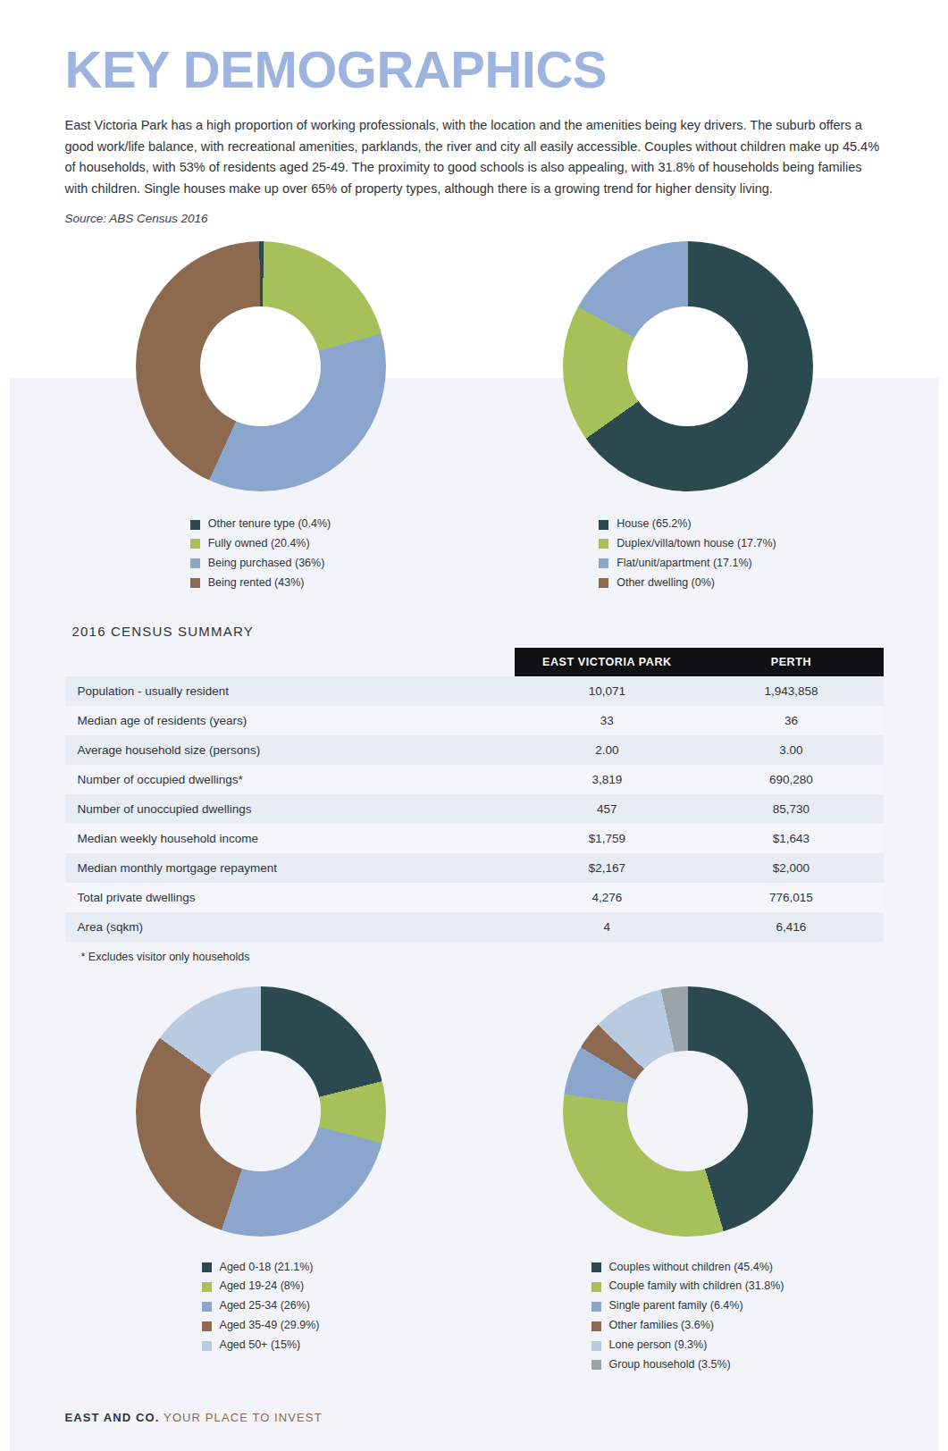KEY DEMOGRAPHICS
East Victoria Park has a high proportion of working professionals, with the location and the amenities being key drivers. The suburb offers a good work/life balance, with recreational amenities, parklands, the river and city all easily accessible. Couples without children make up 45.4% of households, with 53% of residents aged 25-49. The proximity to good schools is also appealing, with 31.8% of households being families with children. Single houses make up over 65% of property types, although there is a growing trend for higher density living.
Source: ABS Census 2016
Other tenure type (0.4%)
Fully owned (20.4%)
Being purchased (36%)
Being rented (43%)
House (65.2%)
Duplex/villa/town house (17.7%)
Flat/unit/apartment (17.1%)
Other dwelling (0%)
2016 CENSUS SUMMARY
| | EAST VICTORIA PARK | PERTH |
| --- | --- | --- |
| Population - usually resident | 10,071 | 1,943,858 |
| Median age of residents (years) | 33 | 36 |
| Average household size (persons) | 2.00 | 3.00 |
| Number of occupied dwellings* | 3,819 | 690,280 |
| Number of unoccupied dwellings | 457 | 85,730 |
| Median weekly household income | $1,759 | $1,643 |
| Median monthly mortgage repayment | $2,167 | $2,000 |
| Total private dwellings | 4,276 | 776,015 |
| Area (sqkm) | 4 | 6,416 |
* Excludes visitor only households
Aged 0-18 (21.1%)
Aged 19-24 (8%)
Aged 25-34 (26%)
Aged 35-49 (29.9%)
Aged 50+ (15%)
Couples without children (45.4%)
Couple family with children (31.8%)
Single parent family (6.4%)
Other families (3.6%)
Lone person (9.3%)
Group household (3.5%)
EAST AND CO. YOUR PLACE TO INVEST